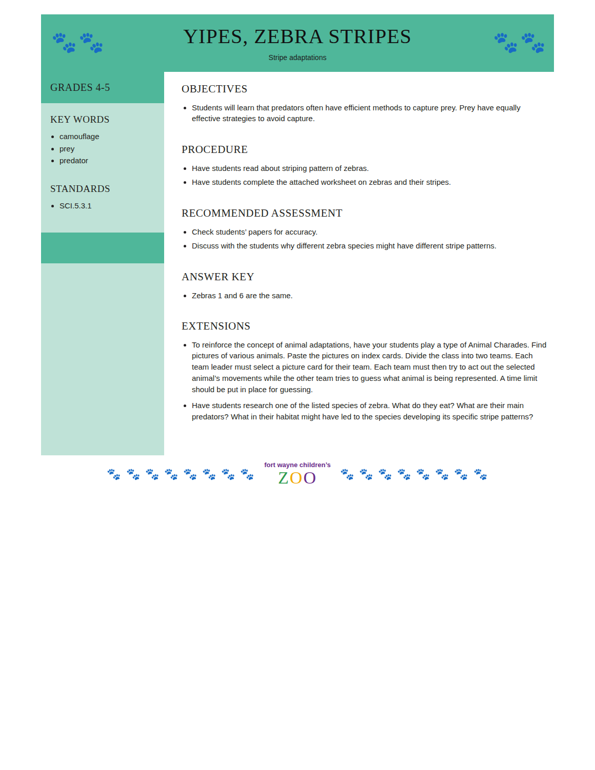🐾 🐾
Yipes, Zebra Stripes
Stripe adaptations
🐾 🐾
Grades 4-5
Key Words
camouflage
prey
predator
Standards
SCI.5.3.1
Objectives
Students will learn that predators often have efficient methods to capture prey. Prey have equally effective strategies to avoid capture.
Procedure
Have students read about striping pattern of zebras.
Have students complete the attached worksheet on zebras and their stripes.
Recommended Assessment
Check students’ papers for accuracy.
Discuss with the students why different zebra species might have different stripe patterns.
Answer Key
Zebras 1 and 6 are the same.
Extensions
To reinforce the concept of animal adaptations, have your students play a type of Animal Charades. Find pictures of various animals. Paste the pictures on index cards. Divide the class into two teams. Each team leader must select a picture card for their team. Each team must then try to act out the selected animal’s movements while the other team tries to guess what animal is being represented. A time limit should be put in place for guessing.
Have students research one of the listed species of zebra. What do they eat? What are their main predators? What in their habitat might have led to the species developing its specific stripe patterns?
🐾 🐾 🐾 🐾 🐾 🐾 🐾 🐾
fort wayne children’s
ZOO
🐾 🐾 🐾 🐾 🐾 🐾 🐾 🐾